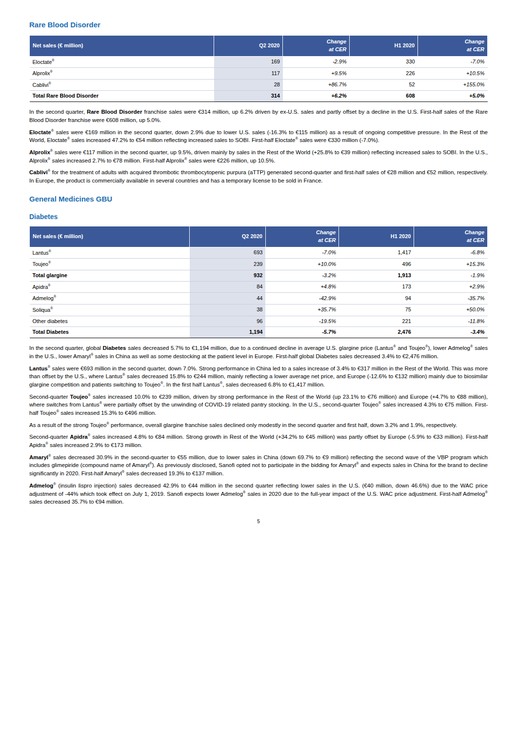Rare Blood Disorder
| Net sales (€ million) | Q2 2020 | Change at CER | H1 2020 | Change at CER |
| --- | --- | --- | --- | --- |
| Eloctate ® | 169 | -2.9% | 330 | -7.0% |
| Alprolix ® | 117 | +9.5% | 226 | +10.5% |
| Cablivi ® | 28 | +86.7% | 52 | +155.0% |
| Total Rare Blood Disorder | 314 | +6.2% | 608 | +5.0% |
In the second quarter, Rare Blood Disorder franchise sales were €314 million, up 6.2% driven by ex-U.S. sales and partly offset by a decline in the U.S. First-half sales of the Rare Blood Disorder franchise were €608 million, up 5.0%.
Eloctate® sales were €169 million in the second quarter, down 2.9% due to lower U.S. sales (-16.3% to €115 million) as a result of ongoing competitive pressure. In the Rest of the World, Eloctate® sales increased 47.2% to €54 million reflecting increased sales to SOBI. First-half Eloctate® sales were €330 million (-7.0%).
Alprolix® sales were €117 million in the second quarter, up 9.5%, driven mainly by sales in the Rest of the World (+25.8% to €39 million) reflecting increased sales to SOBI. In the U.S., Alprolix® sales increased 2.7% to €78 million. First-half Alprolix® sales were €226 million, up 10.5%.
Cablivi® for the treatment of adults with acquired thrombotic thrombocytopenic purpura (aTTP) generated second-quarter and first-half sales of €28 million and €52 million, respectively. In Europe, the product is commercially available in several countries and has a temporary license to be sold in France.
General Medicines GBU
Diabetes
| Net sales (€ million) | Q2 2020 | Change at CER | H1 2020 | Change at CER |
| --- | --- | --- | --- | --- |
| Lantus ® | 693 | -7.0% | 1,417 | -6.8% |
| Toujeo ® | 239 | +10.0% | 496 | +15.3% |
| Total glargine | 932 | -3.2% | 1,913 | -1.9% |
| Apidra ® | 84 | +4.8% | 173 | +2.9% |
| Admelog ® | 44 | -42.9% | 94 | -35.7% |
| Soliqua ® | 38 | +35.7% | 75 | +50.0% |
| Other diabetes | 96 | -19.5% | 221 | -11.8% |
| Total Diabetes | 1,194 | -5.7% | 2,476 | -3.4% |
In the second quarter, global Diabetes sales decreased 5.7% to €1,194 million, due to a continued decline in average U.S. glargine price (Lantus® and Toujeo®), lower Admelog® sales in the U.S., lower Amaryl® sales in China as well as some destocking at the patient level in Europe. First-half global Diabetes sales decreased 3.4% to €2,476 million.
Lantus® sales were €693 million in the second quarter, down 7.0%. Strong performance in China led to a sales increase of 3.4% to €317 million in the Rest of the World. This was more than offset by the U.S., where Lantus® sales decreased 15.8% to €244 million, mainly reflecting a lower average net price, and Europe (-12.6% to €132 million) mainly due to biosimilar glargine competition and patients switching to Toujeo®. In the first half Lantus®, sales decreased 6.8% to €1,417 million.
Second-quarter Toujeo® sales increased 10.0% to €239 million, driven by strong performance in the Rest of the World (up 23.1% to €76 million) and Europe (+4.7% to €88 million), where switches from Lantus® were partially offset by the unwinding of COVID-19 related pantry stocking. In the U.S., second-quarter Toujeo® sales increased 4.3% to €75 million. First-half Toujeo® sales increased 15.3% to €496 million.
As a result of the strong Toujeo® performance, overall glargine franchise sales declined only modestly in the second quarter and first half, down 3.2% and 1.9%, respectively.
Second-quarter Apidra® sales increased 4.8% to €84 million. Strong growth in Rest of the World (+34.2% to €45 million) was partly offset by Europe (-5.9% to €33 million). First-half Apidra® sales increased 2.9% to €173 million.
Amaryl® sales decreased 30.9% in the second-quarter to €55 million, due to lower sales in China (down 69.7% to €9 million) reflecting the second wave of the VBP program which includes glimepiride (compound name of Amaryl®). As previously disclosed, Sanofi opted not to participate in the bidding for Amaryl® and expects sales in China for the brand to decline significantly in 2020. First-half Amaryl® sales decreased 19.3% to €137 million.
Admelog® (insulin lispro injection) sales decreased 42.9% to €44 million in the second quarter reflecting lower sales in the U.S. (€40 million, down 46.6%) due to the WAC price adjustment of -44% which took effect on July 1, 2019. Sanofi expects lower Admelog® sales in 2020 due to the full-year impact of the U.S. WAC price adjustment. First-half Admelog® sales decreased 35.7% to €94 million.
5